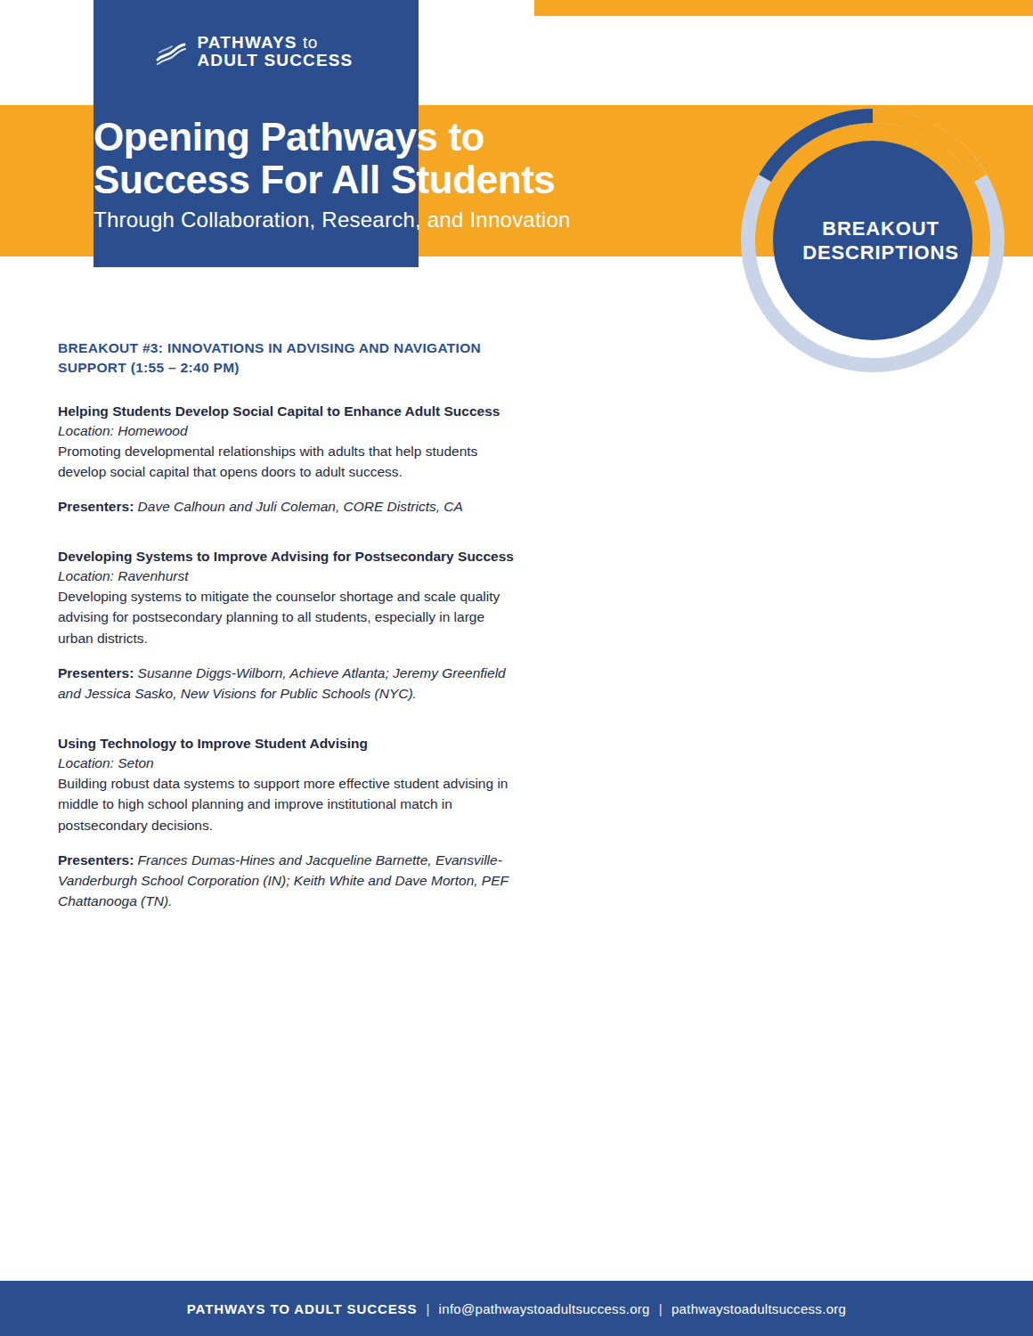PATHWAYS to
ADULT SUCCESS
Opening Pathways to
Success For All Students
Through Collaboration, Research, and Innovation
BREAKOUT
DESCRIPTIONS
Breakout #3: Innovations in Advising and Navigation Support (1:55 – 2:40 PM)
Helping Students Develop Social Capital to Enhance Adult Success
Location: Homewood
Promoting developmental relationships with adults that help students develop social capital that opens doors to adult success.
Presenters: Dave Calhoun and Juli Coleman, CORE Districts, CA
Developing Systems to Improve Advising for Postsecondary Success
Location: Ravenhurst
Developing systems to mitigate the counselor shortage and scale quality advising for postsecondary planning to all students, especially in large urban districts.
Presenters: Susanne Diggs-Wilborn, Achieve Atlanta; Jeremy Greenfield and Jessica Sasko, New Visions for Public Schools (NYC).
Using Technology to Improve Student Advising
Location: Seton
Building robust data systems to support more effective student advising in middle to high school planning and improve institutional match in postsecondary decisions.
Presenters: Frances Dumas-Hines and Jacqueline Barnette, Evansville-Vanderburgh School Corporation (IN); Keith White and Dave Morton, PEF Chattanooga (TN).
PATHWAYS TO ADULT SUCCESS | info@pathwaystoadultsuccess.org | pathwaystoadultsuccess.org